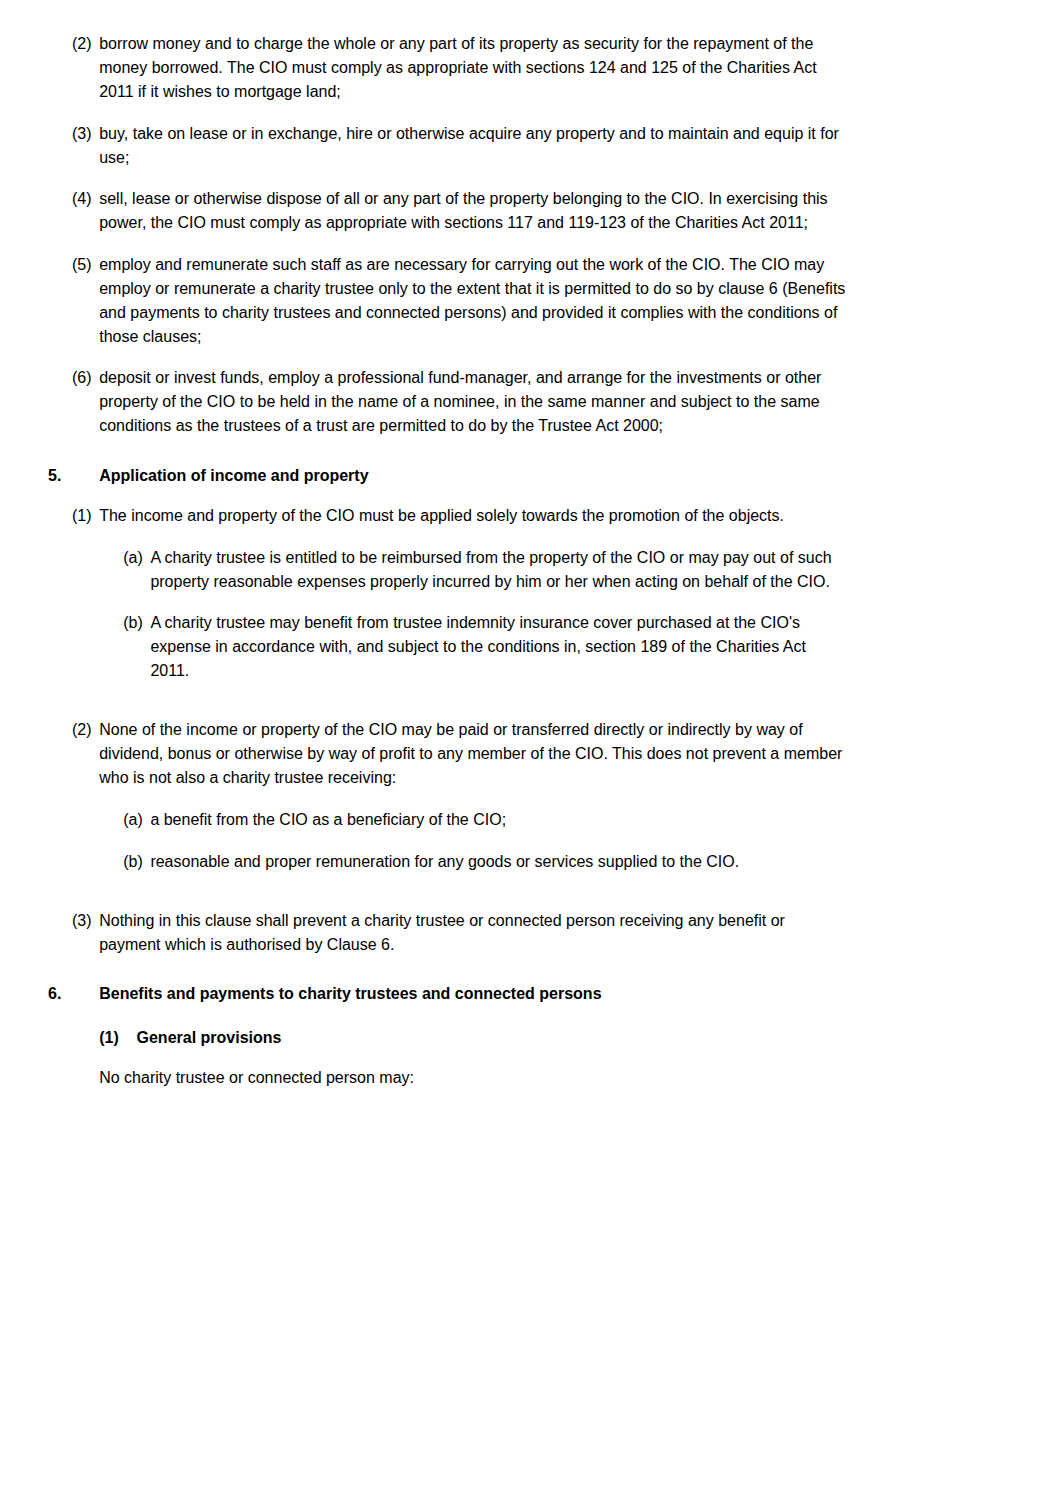(2) borrow money and to charge the whole or any part of its property as security for the repayment of the money borrowed. The CIO must comply as appropriate with sections 124 and 125 of the Charities Act 2011 if it wishes to mortgage land;
(3) buy, take on lease or in exchange, hire or otherwise acquire any property and to maintain and equip it for use;
(4) sell, lease or otherwise dispose of all or any part of the property belonging to the CIO. In exercising this power, the CIO must comply as appropriate with sections 117 and 119-123 of the Charities Act 2011;
(5) employ and remunerate such staff as are necessary for carrying out the work of the CIO. The CIO may employ or remunerate a charity trustee only to the extent that it is permitted to do so by clause 6 (Benefits and payments to charity trustees and connected persons) and provided it complies with the conditions of those clauses;
(6) deposit or invest funds, employ a professional fund-manager, and arrange for the investments or other property of the CIO to be held in the name of a nominee, in the same manner and subject to the same conditions as the trustees of a trust are permitted to do by the Trustee Act 2000;
5. Application of income and property
(1) The income and property of the CIO must be applied solely towards the promotion of the objects.
(a) A charity trustee is entitled to be reimbursed from the property of the CIO or may pay out of such property reasonable expenses properly incurred by him or her when acting on behalf of the CIO.
(b) A charity trustee may benefit from trustee indemnity insurance cover purchased at the CIO's expense in accordance with, and subject to the conditions in, section 189 of the Charities Act 2011.
(2) None of the income or property of the CIO may be paid or transferred directly or indirectly by way of dividend, bonus or otherwise by way of profit to any member of the CIO. This does not prevent a member who is not also a charity trustee receiving:
(a) a benefit from the CIO as a beneficiary of the CIO;
(b) reasonable and proper remuneration for any goods or services supplied to the CIO.
(3) Nothing in this clause shall prevent a charity trustee or connected person receiving any benefit or payment which is authorised by Clause 6.
6. Benefits and payments to charity trustees and connected persons
(1) General provisions
No charity trustee or connected person may: